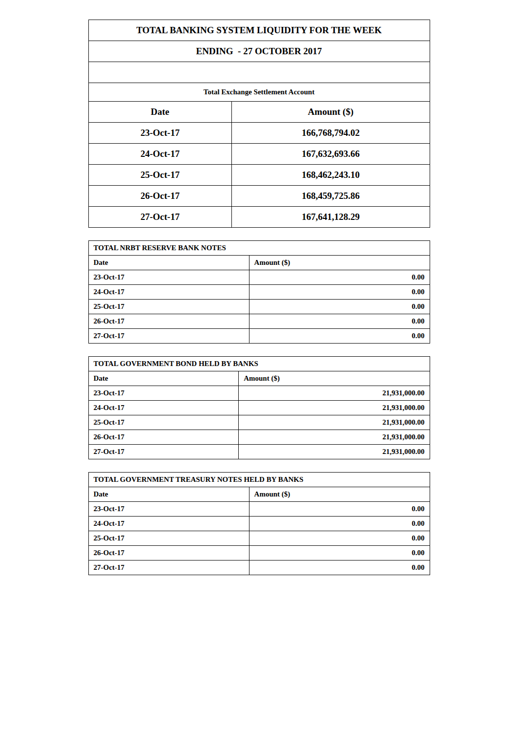| TOTAL BANKING SYSTEM LIQUIDITY FOR THE WEEK |
| ENDING - 27 OCTOBER 2017 |
| Total Exchange Settlement Account |
| Date | Amount ($) |
| 23-Oct-17 | 166,768,794.02 |
| 24-Oct-17 | 167,632,693.66 |
| 25-Oct-17 | 168,462,243.10 |
| 26-Oct-17 | 168,459,725.86 |
| 27-Oct-17 | 167,641,128.29 |
| TOTAL NRBT RESERVE BANK NOTES |
| Date | Amount ($) |
| 23-Oct-17 | 0.00 |
| 24-Oct-17 | 0.00 |
| 25-Oct-17 | 0.00 |
| 26-Oct-17 | 0.00 |
| 27-Oct-17 | 0.00 |
| TOTAL GOVERNMENT BOND HELD BY BANKS |
| Date | Amount ($) |
| 23-Oct-17 | 21,931,000.00 |
| 24-Oct-17 | 21,931,000.00 |
| 25-Oct-17 | 21,931,000.00 |
| 26-Oct-17 | 21,931,000.00 |
| 27-Oct-17 | 21,931,000.00 |
| TOTAL GOVERNMENT TREASURY NOTES HELD BY BANKS |
| Date | Amount ($) |
| 23-Oct-17 | 0.00 |
| 24-Oct-17 | 0.00 |
| 25-Oct-17 | 0.00 |
| 26-Oct-17 | 0.00 |
| 27-Oct-17 | 0.00 |